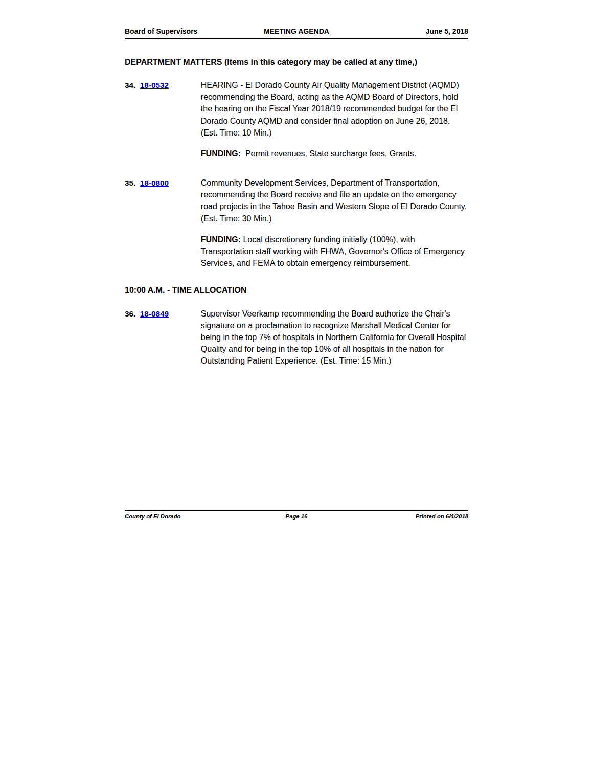Board of Supervisors
MEETING AGENDA
June 5, 2018
DEPARTMENT MATTERS (Items in this category may be called at any time,)
34. 18-0532
HEARING - El Dorado County Air Quality Management District (AQMD) recommending the Board, acting as the AQMD Board of Directors, hold the hearing on the Fiscal Year 2018/19 recommended budget for the El Dorado County AQMD and consider final adoption on June 26, 2018. (Est. Time: 10 Min.)
FUNDING: Permit revenues, State surcharge fees, Grants.
35. 18-0800
Community Development Services, Department of Transportation, recommending the Board receive and file an update on the emergency road projects in the Tahoe Basin and Western Slope of El Dorado County. (Est. Time: 30 Min.)
FUNDING: Local discretionary funding initially (100%), with Transportation staff working with FHWA, Governor's Office of Emergency Services, and FEMA to obtain emergency reimbursement.
10:00 A.M. - TIME ALLOCATION
36. 18-0849
Supervisor Veerkamp recommending the Board authorize the Chair's signature on a proclamation to recognize Marshall Medical Center for being in the top 7% of hospitals in Northern California for Overall Hospital Quality and for being in the top 10% of all hospitals in the nation for Outstanding Patient Experience. (Est. Time: 15 Min.)
County of El Dorado
Page 16
Printed on 6/4/2018